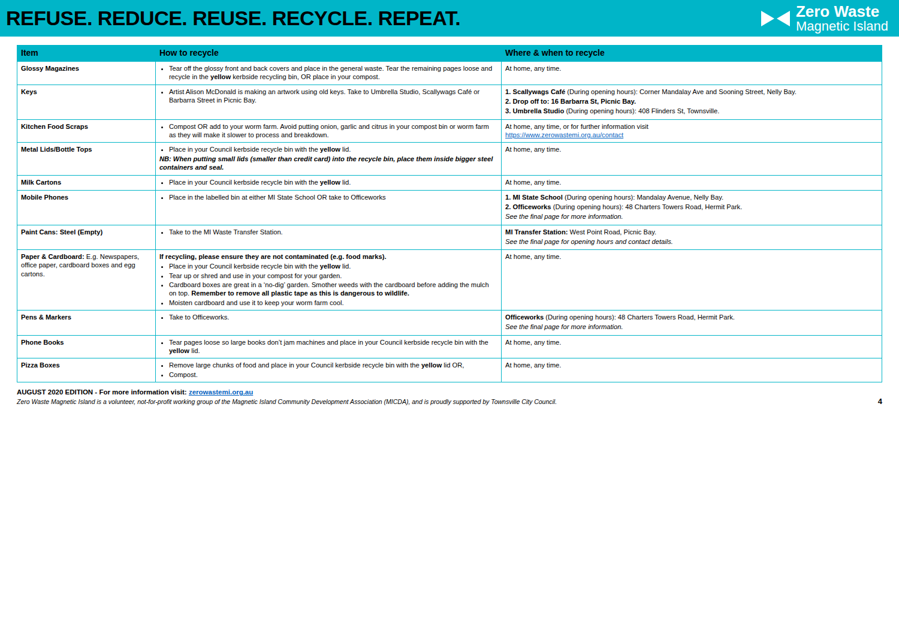REFUSE. REDUCE. REUSE. RECYCLE. REPEAT.
Zero Waste Magnetic Island
| Item | How to recycle | Where & when to recycle |
| --- | --- | --- |
| Glossy Magazines | Tear off the glossy front and back covers and place in the general waste. Tear the remaining pages loose and recycle in the yellow kerbside recycling bin, OR place in your compost. | At home, any time. |
| Keys | Artist Alison McDonald is making an artwork using old keys. Take to Umbrella Studio, Scallywags Café or Barbarra Street in Picnic Bay. | 1. Scallywags Café (During opening hours): Corner Mandalay Ave and Sooning Street, Nelly Bay. 2. Drop off to: 16 Barbarra St, Picnic Bay. 3. Umbrella Studio (During opening hours): 408 Flinders St, Townsville. |
| Kitchen Food Scraps | Compost OR add to your worm farm. Avoid putting onion, garlic and citrus in your compost bin or worm farm as they will make it slower to process and breakdown. | At home, any time, or for further information visit https://www.zerowastemi.org.au/contact |
| Metal Lids/Bottle Tops | Place in your Council kerbside recycle bin with the yellow lid. NB: When putting small lids (smaller than credit card) into the recycle bin, place them inside bigger steel containers and seal. | At home, any time. |
| Milk Cartons | Place in your Council kerbside recycle bin with the yellow lid. | At home, any time. |
| Mobile Phones | Place in the labelled bin at either MI State School OR take to Officeworks | 1. MI State School (During opening hours): Mandalay Avenue, Nelly Bay. 2. Officeworks (During opening hours): 48 Charters Towers Road, Hermit Park. See the final page for more information. |
| Paint Cans: Steel (Empty) | Take to the MI Waste Transfer Station. | MI Transfer Station: West Point Road, Picnic Bay. See the final page for opening hours and contact details. |
| Paper & Cardboard: E.g. Newspapers, office paper, cardboard boxes and egg cartons. | If recycling, please ensure they are not contaminated (e.g. food marks). Place in your Council kerbside recycle bin with the yellow lid. Tear up or shred and use in your compost for your garden. Cardboard boxes are great in a ‘no-dig’ garden. Smother weeds with the cardboard before adding the mulch on top. Remember to remove all plastic tape as this is dangerous to wildlife. Moisten cardboard and use it to keep your worm farm cool. | At home, any time. |
| Pens & Markers | Take to Officeworks. | Officeworks (During opening hours): 48 Charters Towers Road, Hermit Park. See the final page for more information. |
| Phone Books | Tear pages loose so large books don’t jam machines and place in your Council kerbside recycle bin with the yellow lid. | At home, any time. |
| Pizza Boxes | Remove large chunks of food and place in your Council kerbside recycle bin with the yellow lid OR, Compost. | At home, any time. |
AUGUST 2020 EDITION - For more information visit: zerowastemi.org.au
Zero Waste Magnetic Island is a volunteer, not-for-profit working group of the Magnetic Island Community Development Association (MICDA), and is proudly supported by Townsville City Council. 4